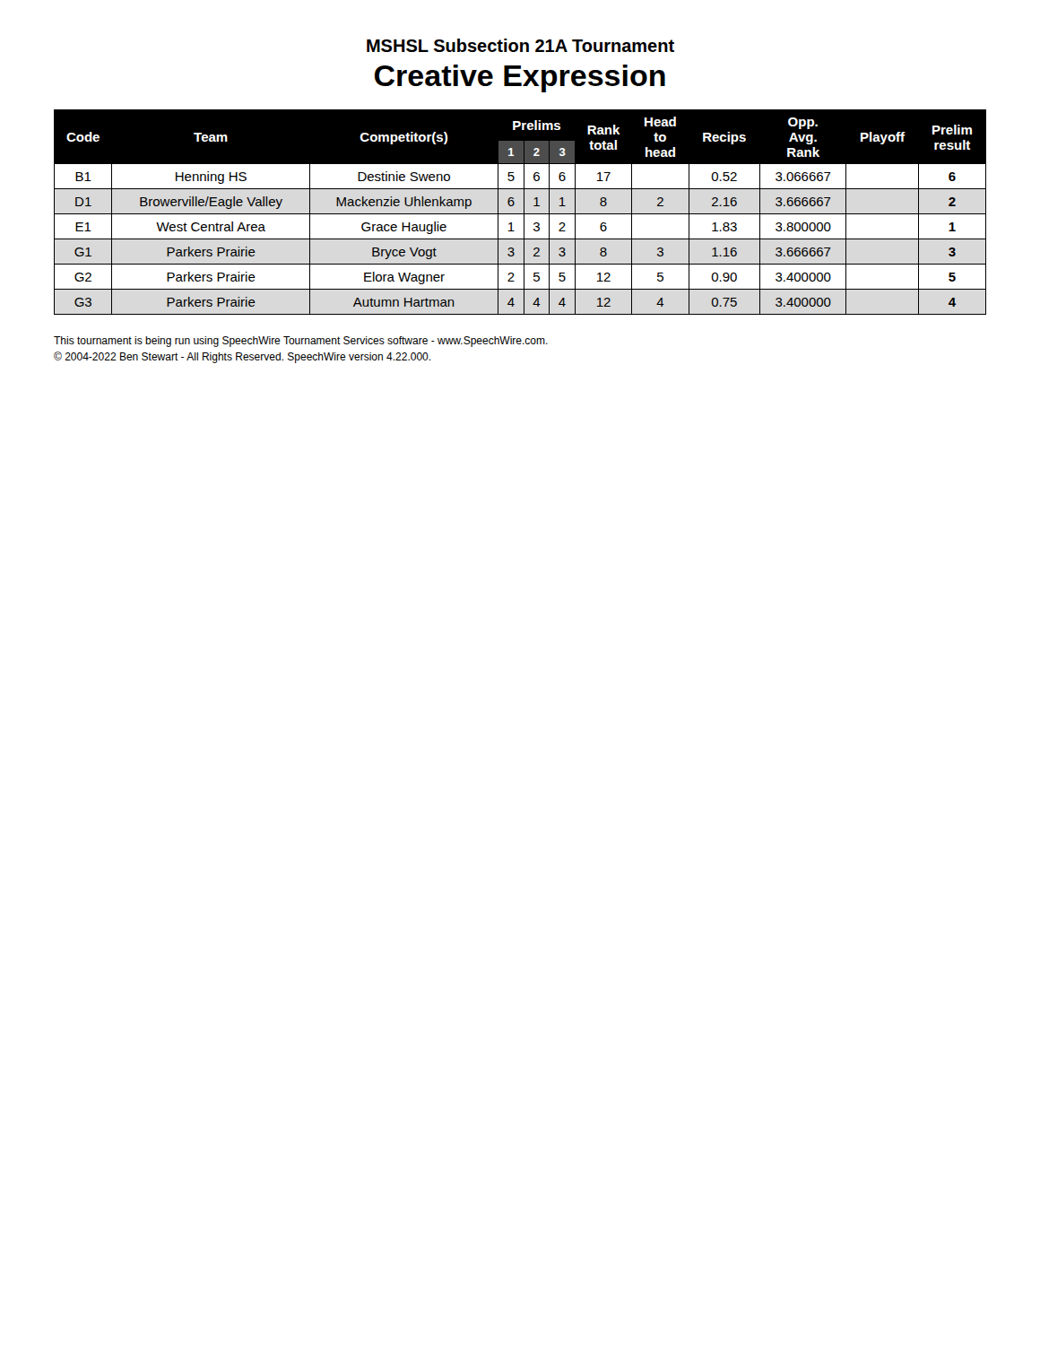MSHSL Subsection 21A Tournament
Creative Expression
| Code | Team | Competitor(s) | Prelims | Rank total | Head to head | Recips | Opp. Avg. Rank | Playoff | Prelim result |
| --- | --- | --- | --- | --- | --- | --- | --- | --- | --- |
| 1 | 2 | 3 |
| B1 | Henning HS | Destinie Sweno | 5 | 6 | 6 | 17 | | 0.52 | 3.066667 | | 6 |
| D1 | Browerville/Eagle Valley | Mackenzie Uhlenkamp | 6 | 1 | 1 | 8 | 2 | 2.16 | 3.666667 | | 2 |
| E1 | West Central Area | Grace Hauglie | 1 | 3 | 2 | 6 | | 1.83 | 3.800000 | | 1 |
| G1 | Parkers Prairie | Bryce Vogt | 3 | 2 | 3 | 8 | 3 | 1.16 | 3.666667 | | 3 |
| G2 | Parkers Prairie | Elora Wagner | 2 | 5 | 5 | 12 | 5 | 0.90 | 3.400000 | | 5 |
| G3 | Parkers Prairie | Autumn Hartman | 4 | 4 | 4 | 12 | 4 | 0.75 | 3.400000 | | 4 |
This tournament is being run using SpeechWire Tournament Services software - www.SpeechWire.com.
© 2004-2022 Ben Stewart - All Rights Reserved. SpeechWire version 4.22.000.